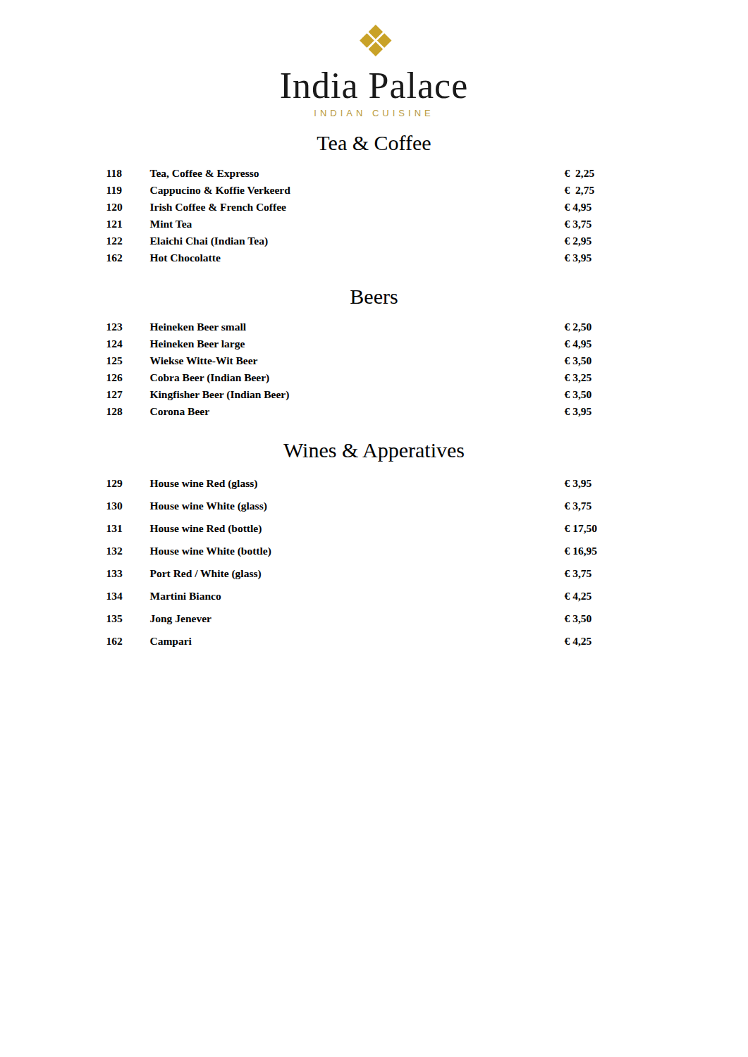❖
India Palace
Indian Cuisine
Tea & Coffee
| 118 | Tea, Coffee & Expresso | € 2,25 |
| 119 | Cappucino & Koffie Verkeerd | € 2,75 |
| 120 | Irish Coffee & French Coffee | € 4,95 |
| 121 | Mint Tea | € 3,75 |
| 122 | Elaichi Chai (Indian Tea) | € 2,95 |
| 162 | Hot Chocolatte | € 3,95 |
Beers
| 123 | Heineken Beer small | € 2,50 |
| 124 | Heineken Beer large | € 4,95 |
| 125 | Wiekse Witte-Wit Beer | € 3,50 |
| 126 | Cobra Beer (Indian Beer) | € 3,25 |
| 127 | Kingfisher Beer (Indian Beer) | € 3,50 |
| 128 | Corona Beer | € 3,95 |
Wines & Apperatives
| 129 | House wine Red (glass) | € 3,95 |
| 130 | House wine White (glass) | € 3,75 |
| 131 | House wine Red (bottle) | € 17,50 |
| 132 | House wine White (bottle) | € 16,95 |
| 133 | Port Red / White (glass) | € 3,75 |
| 134 | Martini Bianco | € 4,25 |
| 135 | Jong Jenever | € 3,50 |
| 162 | Campari | € 4,25 |